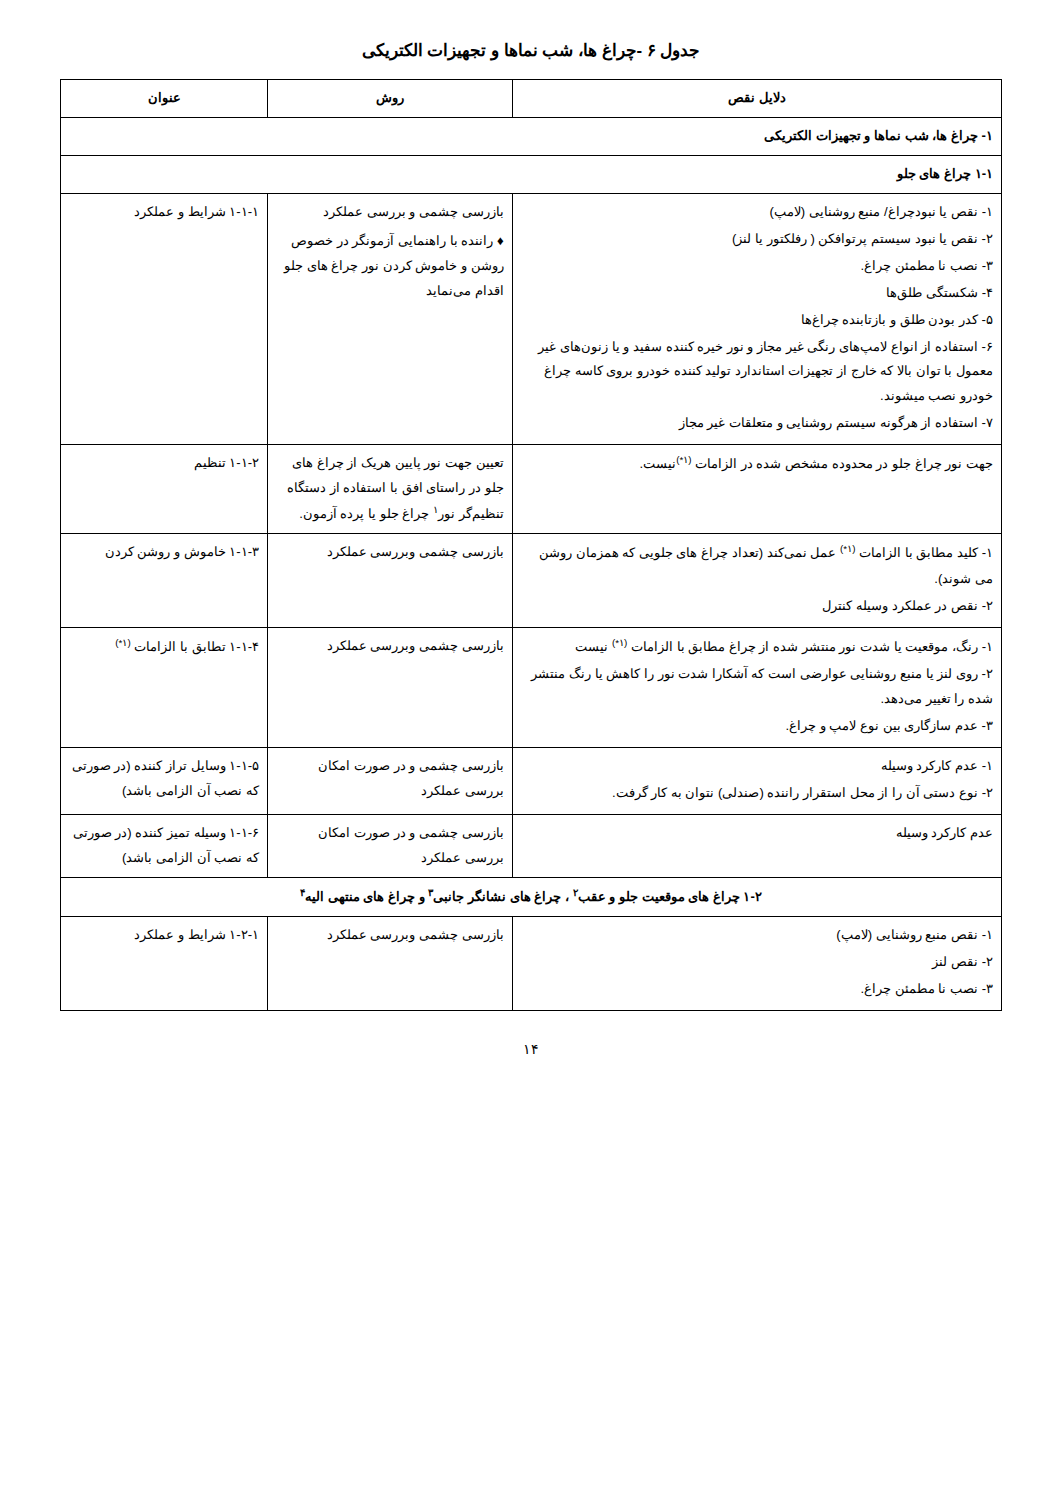جدول ۶ -چراغ ها، شب نماها و تجهیزات الکتریکی
| دلایل نقص | روش | عنوان |
| --- | --- | --- |
| ۱- چراغ ها، شب نماها و تجهیزات الکتریکی |
| ۱-۱ چراغ های جلو |
| ۱- نقص یا نبودچراغ/ منبع روشنایی (لامپ) ۲- نقص یا نبود سیستم پرتوافکن ( رفلکتور یا لنز) ۳- نصب نا مطمئن چراغ. ۴- شکستگی طلق‌ها ۵- کدر بودن طلق و بازتابنده چراغ‌ها ۶- استفاده از انواع لامپ‌های رنگی غیر مجاز و نور خیره کننده سفید و یا زنون‌های غیر معمول با توان بالا که خارج از تجهیزات استاندارد تولید کننده خودرو بروی کاسه چراغ خودرو نصب میشوند. ۷- استفاده از هرگونه سیستم روشنایی و متعلقات غیر مجاز | بازرسی چشمی و بررسی عملکرد ♦ راننده با راهنمایی آزمونگر در خصوص روشن و خاموش کردن نور چراغ های جلو اقدام می‌نماید | ۱-۱-۱ شرایط و عملکرد |
| جهت نور چراغ جلو در محدوده مشخص شده در الزامات (۱*) نیست. | تعیین جهت نور پایین هریک از چراغ های جلو در راستای افق با استفاده از دستگاه تنظیم‌گر نور ۱ چراغ جلو یا پرده آزمون. | ۱-۱-۲ تنظیم |
| ۱- کلید مطابق با الزامات (۱*) عمل نمی‌کند (تعداد چراغ های جلویی که همزمان روشن می شوند). ۲- نقص در عملکرد وسیله کنترل | بازرسی چشمی وبررسی عملکرد | ۱-۱-۳ خاموش و روشن کردن |
| ۱- رنگ، موقعیت یا شدت نور منتشر شده از چراغ مطابق با الزامات (۱*) نیست ۲- روی لنز یا منبع روشنایی عوارضی است که آشکارا شدت نور را کاهش یا رنگ منتشر شده را تغییر می‌دهد. ۳- عدم سازگاری بین نوع لامپ و چراغ. | بازرسی چشمی وبررسی عملکرد | ۱-۱-۴ تطابق با الزامات (۱*) |
| ۱- عدم کارکرد وسیله ۲- نوع دستی آن را از محل استقرار راننده (صندلی) نتوان به کار گرفت. | بازرسی چشمی و در صورت امکان بررسی عملکرد | ۱-۱-۵ وسایل تراز کننده (در صورتی که نصب آن الزامی باشد) |
| عدم کارکرد وسیله | بازرسی چشمی و در صورت امکان بررسی عملکرد | ۱-۱-۶ وسیله تمیز کننده (در صورتی که نصب آن الزامی باشد) |
| ۱-۲ چراغ های موقعیت جلو و عقب ۲ ، چراغ های نشانگر جانبی ۳ و چراغ های منتهی الیه ۴ |
| ۱- نقص منبع روشنایی (لامپ) ۲- نقص لنز ۳- نصب نا مطمئن چراغ. | بازرسی چشمی وبررسی عملکرد | ۱-۲-۱ شرایط و عملکرد |
۱۴